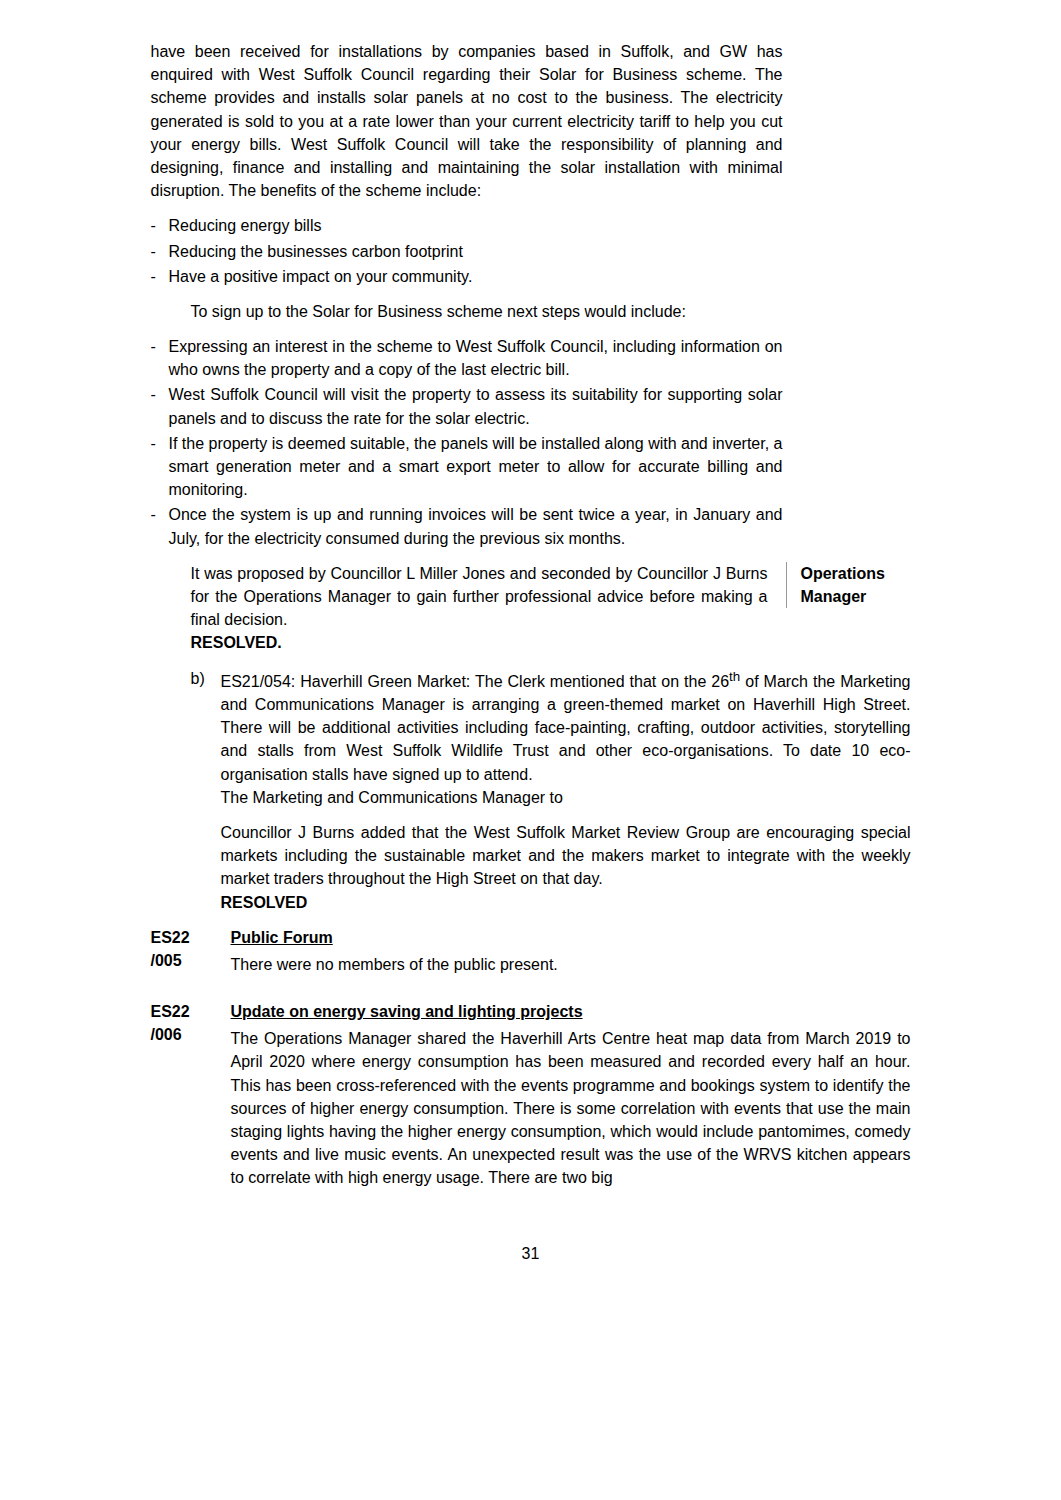have been received for installations by companies based in Suffolk, and GW has enquired with West Suffolk Council regarding their Solar for Business scheme. The scheme provides and installs solar panels at no cost to the business. The electricity generated is sold to you at a rate lower than your current electricity tariff to help you cut your energy bills. West Suffolk Council will take the responsibility of planning and designing, finance and installing and maintaining the solar installation with minimal disruption. The benefits of the scheme include:
Reducing energy bills
Reducing the businesses carbon footprint
Have a positive impact on your community.
To sign up to the Solar for Business scheme next steps would include:
Expressing an interest in the scheme to West Suffolk Council, including information on who owns the property and a copy of the last electric bill.
West Suffolk Council will visit the property to assess its suitability for supporting solar panels and to discuss the rate for the solar electric.
If the property is deemed suitable, the panels will be installed along with and inverter, a smart generation meter and a smart export meter to allow for accurate billing and monitoring.
Once the system is up and running invoices will be sent twice a year, in January and July, for the electricity consumed during the previous six months.
It was proposed by Councillor L Miller Jones and seconded by Councillor J Burns for the Operations Manager to gain further professional advice before making a final decision.
RESOLVED.
Operations Manager
b)
ES21/054: Haverhill Green Market: The Clerk mentioned that on the 26th of March the Marketing and Communications Manager is arranging a green-themed market on Haverhill High Street. There will be additional activities including face-painting, crafting, outdoor activities, storytelling and stalls from West Suffolk Wildlife Trust and other eco-organisations. To date 10 eco-organisation stalls have signed up to attend.
The Marketing and Communications Manager to
Councillor J Burns added that the West Suffolk Market Review Group are encouraging special markets including the sustainable market and the makers market to integrate with the weekly market traders throughout the High Street on that day.
RESOLVED
ES22
/005
Public Forum
There were no members of the public present.
ES22
/006
Update on energy saving and lighting projects
The Operations Manager shared the Haverhill Arts Centre heat map data from March 2019 to April 2020 where energy consumption has been measured and recorded every half an hour. This has been cross-referenced with the events programme and bookings system to identify the sources of higher energy consumption. There is some correlation with events that use the main staging lights having the higher energy consumption, which would include pantomimes, comedy events and live music events. An unexpected result was the use of the WRVS kitchen appears to correlate with high energy usage. There are two big
31